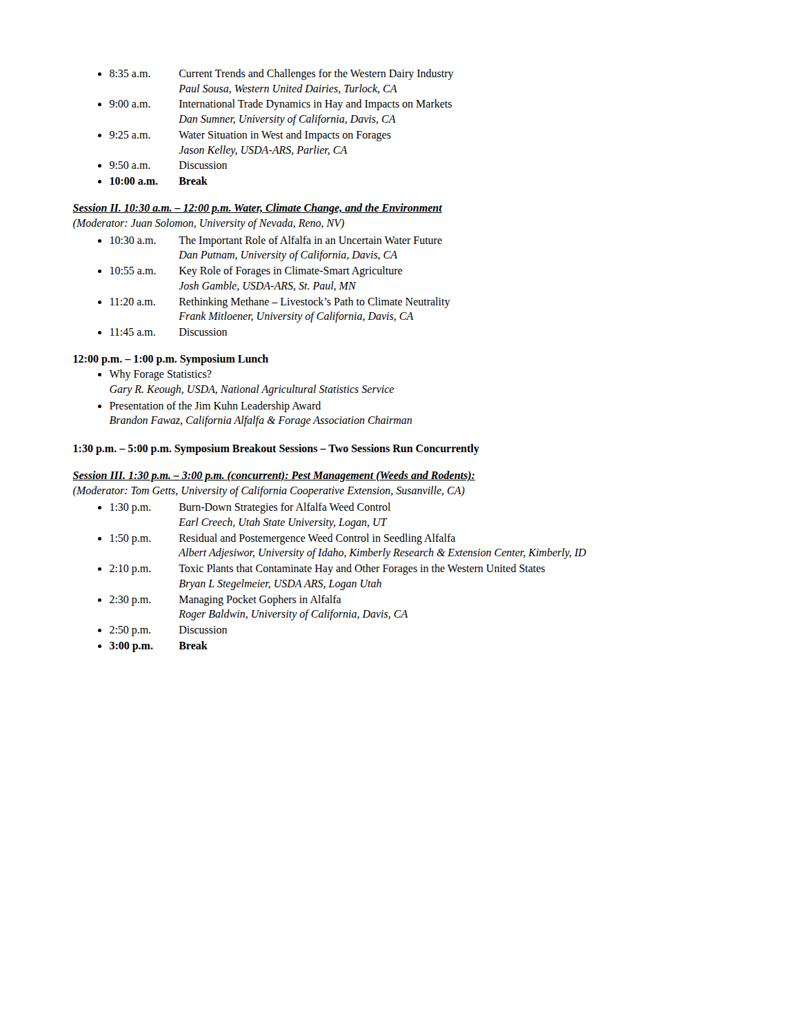8:35 a.m. Current Trends and Challenges for the Western Dairy Industry Paul Sousa, Western United Dairies, Turlock, CA
9:00 a.m. International Trade Dynamics in Hay and Impacts on Markets Dan Sumner, University of California, Davis, CA
9:25 a.m. Water Situation in West and Impacts on Forages Jason Kelley, USDA-ARS, Parlier, CA
9:50 a.m. Discussion
10:00 a.m. Break
Session II. 10:30 a.m. – 12:00 p.m. Water, Climate Change, and the Environment
(Moderator: Juan Solomon, University of Nevada, Reno, NV)
10:30 a.m. The Important Role of Alfalfa in an Uncertain Water Future Dan Putnam, University of California, Davis, CA
10:55 a.m. Key Role of Forages in Climate-Smart Agriculture Josh Gamble, USDA-ARS, St. Paul, MN
11:20 a.m. Rethinking Methane – Livestock’s Path to Climate Neutrality Frank Mitloener, University of California, Davis, CA
11:45 a.m. Discussion
12:00 p.m. – 1:00 p.m. Symposium Lunch
Why Forage Statistics? Gary R. Keough, USDA, National Agricultural Statistics Service
Presentation of the Jim Kuhn Leadership Award Brandon Fawaz, California Alfalfa & Forage Association Chairman
1:30 p.m. – 5:00 p.m. Symposium Breakout Sessions – Two Sessions Run Concurrently
Session III. 1:30 p.m. – 3:00 p.m. (concurrent): Pest Management (Weeds and Rodents):
(Moderator: Tom Getts, University of California Cooperative Extension, Susanville, CA)
1:30 p.m. Burn-Down Strategies for Alfalfa Weed Control Earl Creech, Utah State University, Logan, UT
1:50 p.m. Residual and Postemergence Weed Control in Seedling Alfalfa Albert Adjesiwor, University of Idaho, Kimberly Research & Extension Center, Kimberly, ID
2:10 p.m. Toxic Plants that Contaminate Hay and Other Forages in the Western United States Bryan L Stegelmeier, USDA ARS, Logan Utah
2:30 p.m. Managing Pocket Gophers in Alfalfa Roger Baldwin, University of California, Davis, CA
2:50 p.m. Discussion
3:00 p.m. Break